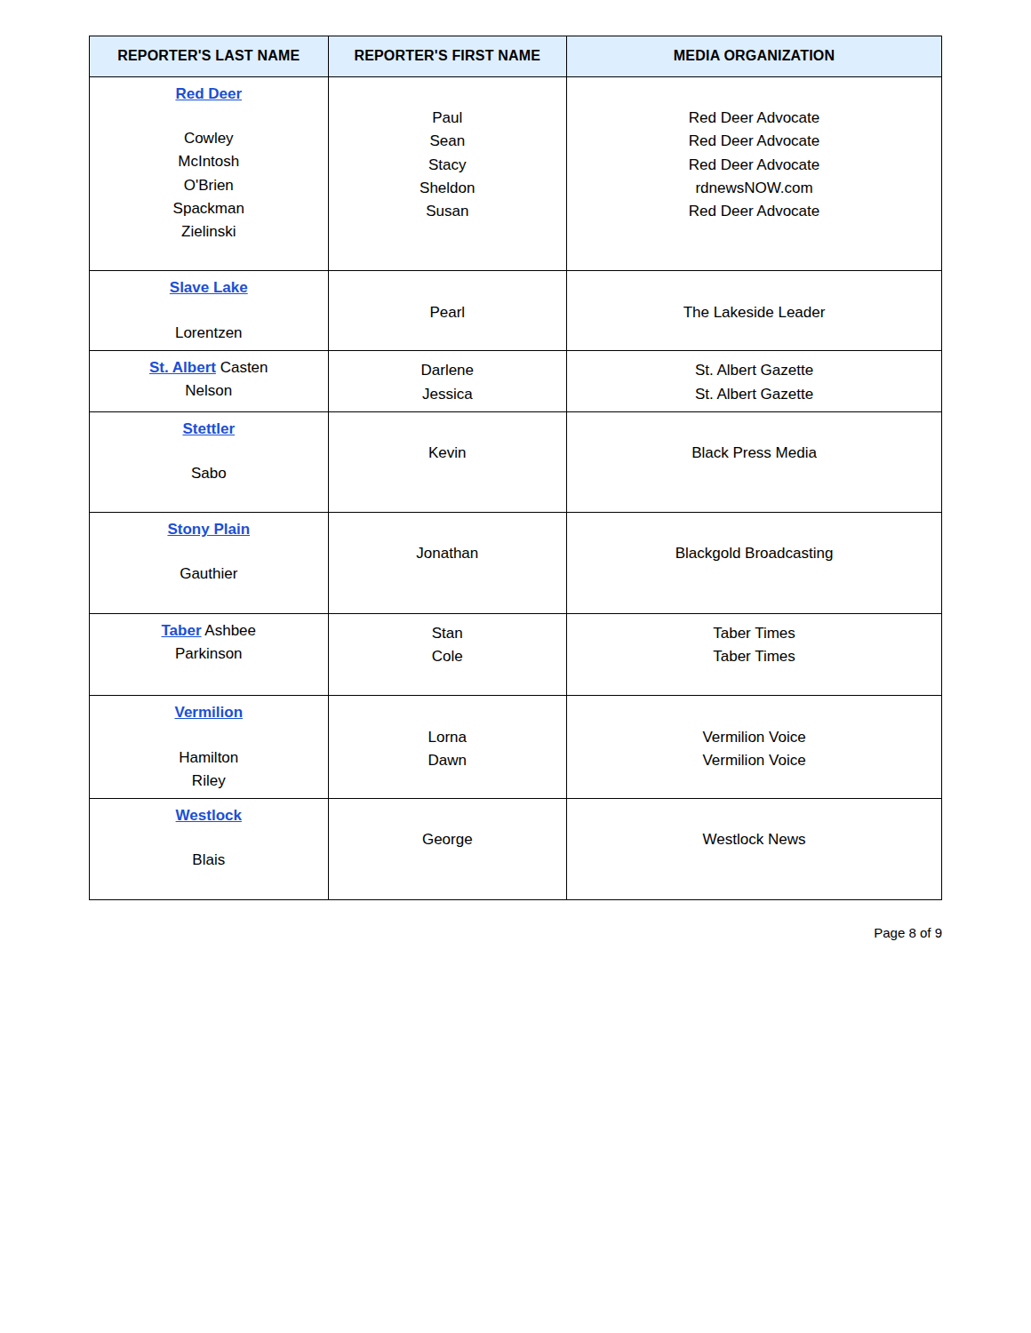| REPORTER'S LAST NAME | REPORTER'S FIRST NAME | MEDIA ORGANIZATION |
| --- | --- | --- |
| Red Deer Cowley McIntosh O'Brien Spackman Zielinski | Paul Sean Stacy Sheldon Susan | Red Deer Advocate Red Deer Advocate Red Deer Advocate rdnewsNOW.com Red Deer Advocate |
| Slave Lake Lorentzen | Pearl | The Lakeside Leader |
| St. Albert Casten Nelson | Darlene Jessica | St. Albert Gazette St. Albert Gazette |
| Stettler Sabo | Kevin | Black Press Media |
| Stony Plain Gauthier | Jonathan | Blackgold Broadcasting |
| Taber Ashbee Parkinson | Stan Cole | Taber Times Taber Times |
| Vermilion Hamilton Riley | Lorna Dawn | Vermilion Voice Vermilion Voice |
| Westlock Blais | George | Westlock News |
Page 8 of 9